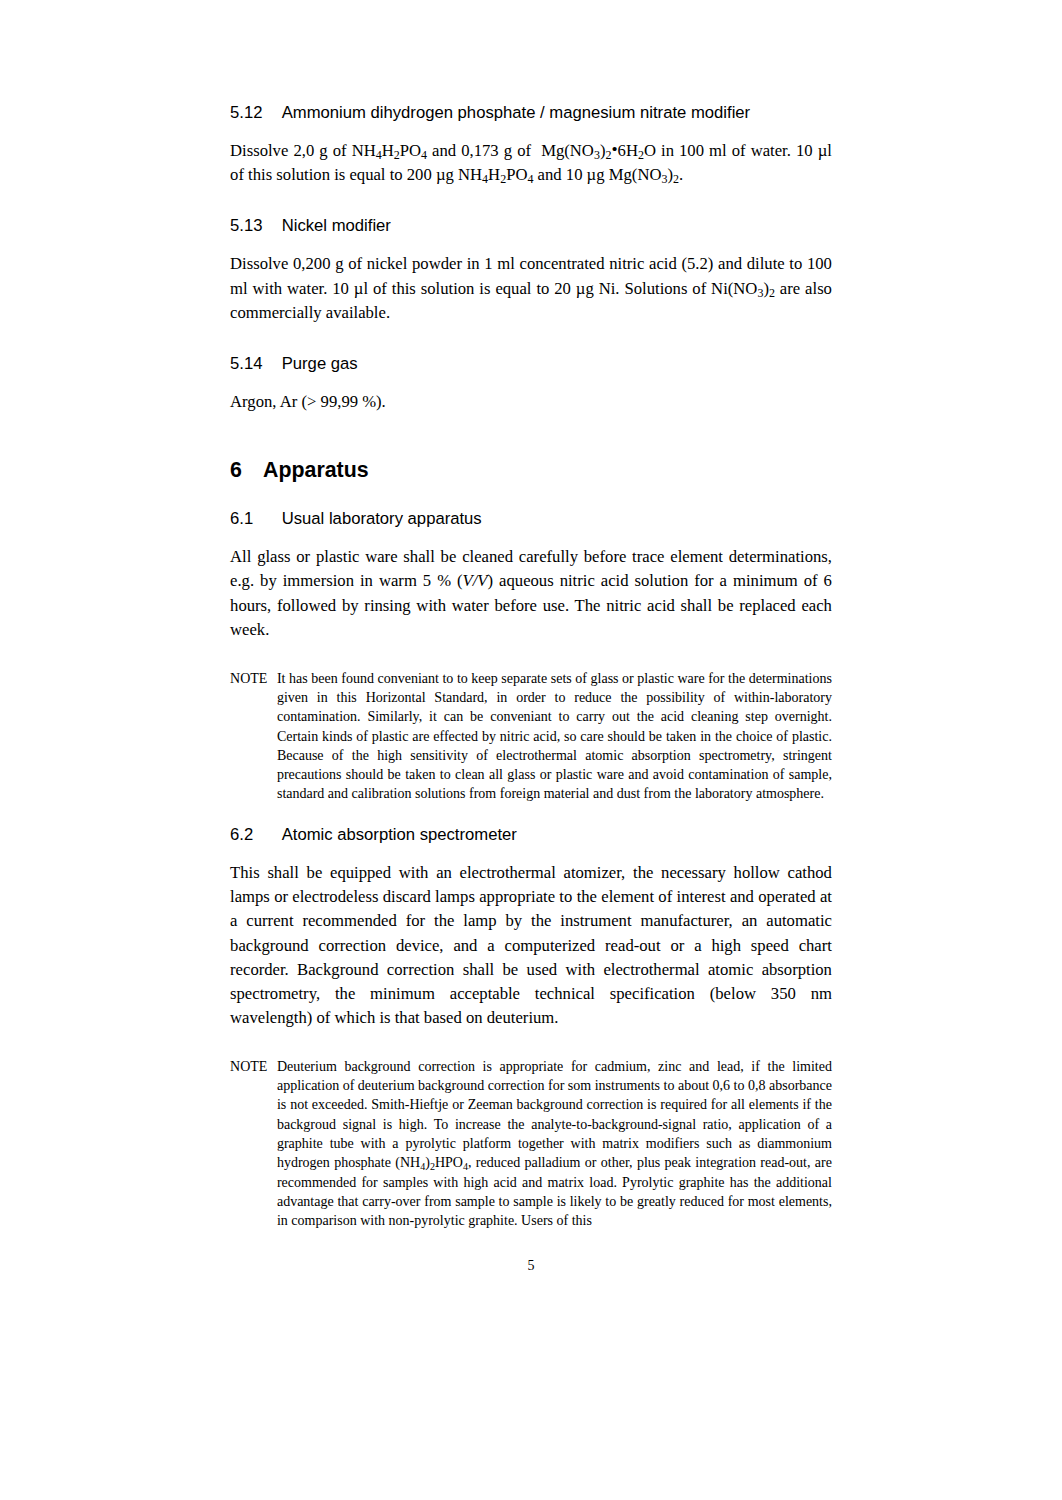5.12 Ammonium dihydrogen phosphate / magnesium nitrate modifier
Dissolve 2,0 g of NH4H2PO4 and 0,173 g of Mg(NO3)2•6H2O in 100 ml of water. 10 µl of this solution is equal to 200 µg NH4H2PO4 and 10 µg Mg(NO3)2.
5.13 Nickel modifier
Dissolve 0,200 g of nickel powder in 1 ml concentrated nitric acid (5.2) and dilute to 100 ml with water. 10 µl of this solution is equal to 20 µg Ni. Solutions of Ni(NO3)2 are also commercially available.
5.14 Purge gas
Argon, Ar (> 99,99 %).
6 Apparatus
6.1 Usual laboratory apparatus
All glass or plastic ware shall be cleaned carefully before trace element determinations, e.g. by immersion in warm 5 % (V/V) aqueous nitric acid solution for a minimum of 6 hours, followed by rinsing with water before use. The nitric acid shall be replaced each week.
NOTE
It has been found conveniant to to keep separate sets of glass or plastic ware for the determinations given in this Horizontal Standard, in order to reduce the possibility of within-laboratory contamination. Similarly, it can be conveniant to carry out the acid cleaning step overnight. Certain kinds of plastic are effected by nitric acid, so care should be taken in the choice of plastic. Because of the high sensitivity of electrothermal atomic absorption spectrometry, stringent precautions should be taken to clean all glass or plastic ware and avoid contamination of sample, standard and calibration solutions from foreign material and dust from the laboratory atmosphere.
6.2 Atomic absorption spectrometer
This shall be equipped with an electrothermal atomizer, the necessary hollow cathod lamps or electrodeless discard lamps appropriate to the element of interest and operated at a current recommended for the lamp by the instrument manufacturer, an automatic background correction device, and a computerized read-out or a high speed chart recorder. Background correction shall be used with electrothermal atomic absorption spectrometry, the minimum acceptable technical specification (below 350 nm wavelength) of which is that based on deuterium.
NOTE
Deuterium background correction is appropriate for cadmium, zinc and lead, if the limited application of deuterium background correction for som instruments to about 0,6 to 0,8 absorbance is not exceeded. Smith-Hieftje or Zeeman background correction is required for all elements if the backgroud signal is high. To increase the analyte-to-background-signal ratio, application of a graphite tube with a pyrolytic platform together with matrix modifiers such as diammonium hydrogen phosphate (NH4)2HPO4, reduced palladium or other, plus peak integration read-out, are recommended for samples with high acid and matrix load. Pyrolytic graphite has the additional advantage that carry-over from sample to sample is likely to be greatly reduced for most elements, in comparison with non-pyrolytic graphite. Users of this
5